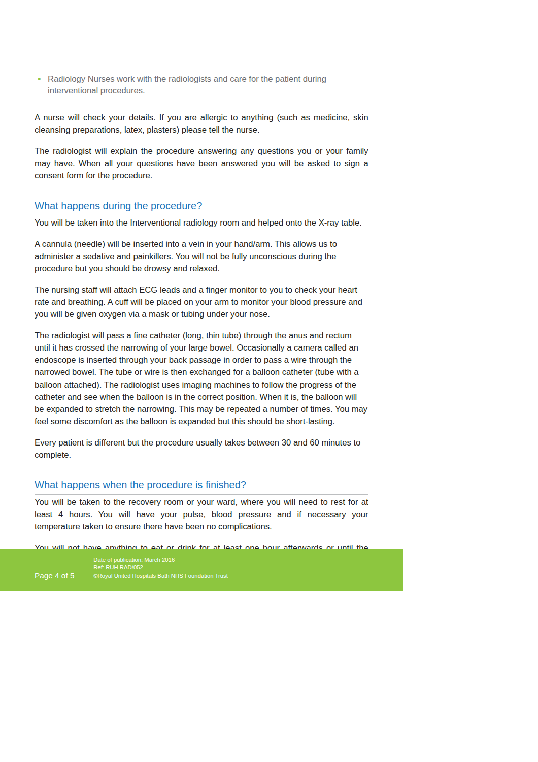Radiology Nurses work with the radiologists and care for the patient during interventional procedures.
A nurse will check your details. If you are allergic to anything (such as medicine, skin cleansing preparations, latex, plasters) please tell the nurse.
The radiologist will explain the procedure answering any questions you or your family may have. When all your questions have been answered you will be asked to sign a consent form for the procedure.
What happens during the procedure?
You will be taken into the Interventional radiology room and helped onto the X-ray table.
A cannula (needle) will be inserted into a vein in your hand/arm. This allows us to administer a sedative and painkillers. You will not be fully unconscious during the procedure but you should be drowsy and relaxed.
The nursing staff will attach ECG leads and a finger monitor to you to check your heart rate and breathing. A cuff will be placed on your arm to monitor your blood pressure and you will be given oxygen via a mask or tubing under your nose.
The radiologist will pass a fine catheter (long, thin tube) through the anus and rectum until it has crossed the narrowing of your large bowel. Occasionally a camera called an endoscope is inserted through your back passage in order to pass a wire through the narrowed bowel. The tube or wire is then exchanged for a balloon catheter (tube with a balloon attached). The radiologist uses imaging machines to follow the progress of the catheter and see when the balloon is in the correct position. When it is, the balloon will be expanded to stretch the narrowing. This may be repeated a number of times. You may feel some discomfort as the balloon is expanded but this should be short-lasting.
Every patient is different but the procedure usually takes between 30 and 60 minutes to complete.
What happens when the procedure is finished?
You will be taken to the recovery room or your ward, where you will need to rest for at least 4 hours. You will have your pulse, blood pressure and if necessary your temperature taken to ensure there have been no complications.
You will not have anything to eat or drink for at least one hour afterwards or until the nurse or Radiologist are happy with your recovery. If you are comfortable and there are no obvious complications you will first be given clear fluids and then allowed to eat and drink normally again.
Page 4 of 5
Date of publication: March 2016
Ref: RUH RAD/052
©Royal United Hospitals Bath NHS Foundation Trust